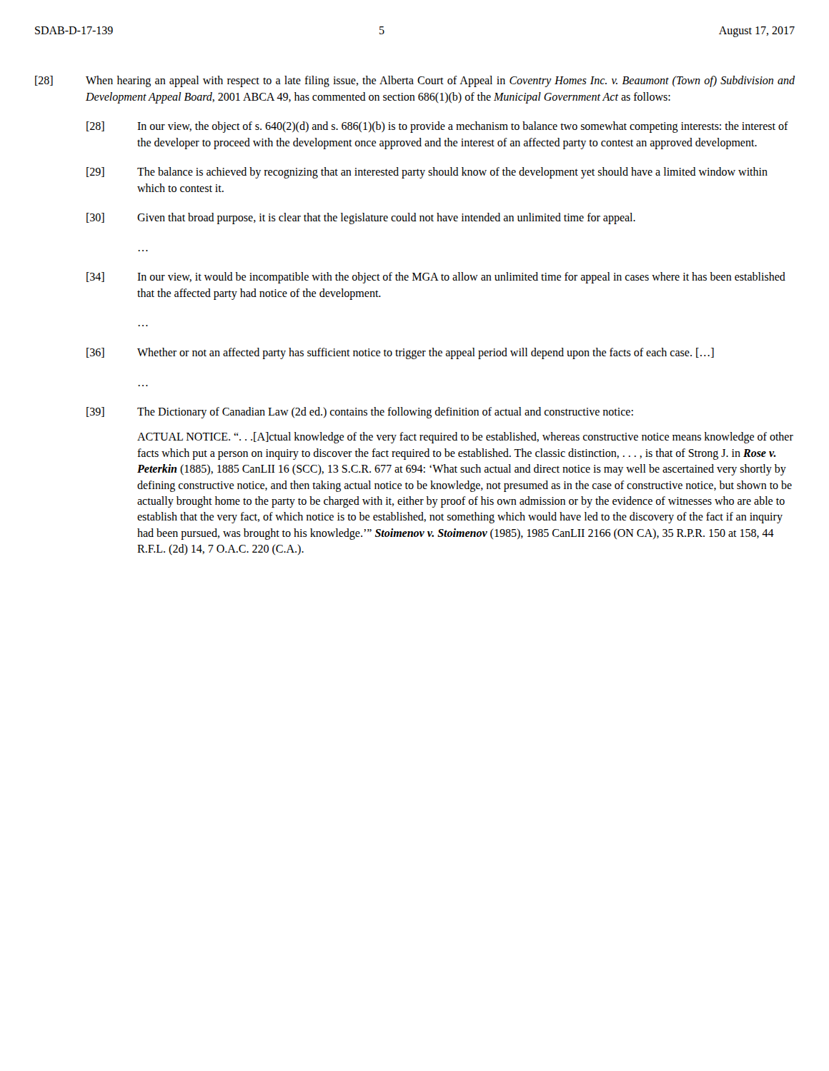SDAB-D-17-139 5 August 17, 2017
[28]
When hearing an appeal with respect to a late filing issue, the Alberta Court of Appeal in Coventry Homes Inc. v. Beaumont (Town of) Subdivision and Development Appeal Board, 2001 ABCA 49, has commented on section 686(1)(b) of the Municipal Government Act as follows:
[28]
In our view, the object of s. 640(2)(d) and s. 686(1)(b) is to provide a mechanism to balance two somewhat competing interests: the interest of the developer to proceed with the development once approved and the interest of an affected party to contest an approved development.
[29]
The balance is achieved by recognizing that an interested party should know of the development yet should have a limited window within which to contest it.
[30]
Given that broad purpose, it is clear that the legislature could not have intended an unlimited time for appeal.
…
[34]
In our view, it would be incompatible with the object of the MGA to allow an unlimited time for appeal in cases where it has been established that the affected party had notice of the development.
…
[36]
Whether or not an affected party has sufficient notice to trigger the appeal period will depend upon the facts of each case. […]
…
[39]
The Dictionary of Canadian Law (2d ed.) contains the following definition of actual and constructive notice:
ACTUAL NOTICE. “. . .[A]ctual knowledge of the very fact required to be established, whereas constructive notice means knowledge of other facts which put a person on inquiry to discover the fact required to be established. The classic distinction, . . . , is that of Strong J. in Rose v. Peterkin (1885), 1885 CanLII 16 (SCC), 13 S.C.R. 677 at 694: ‘What such actual and direct notice is may well be ascertained very shortly by defining constructive notice, and then taking actual notice to be knowledge, not presumed as in the case of constructive notice, but shown to be actually brought home to the party to be charged with it, either by proof of his own admission or by the evidence of witnesses who are able to establish that the very fact, of which notice is to be established, not something which would have led to the discovery of the fact if an inquiry had been pursued, was brought to his knowledge.’” Stoimenov v. Stoimenov (1985), 1985 CanLII 2166 (ON CA), 35 R.P.R. 150 at 158, 44 R.F.L. (2d) 14, 7 O.A.C. 220 (C.A.).